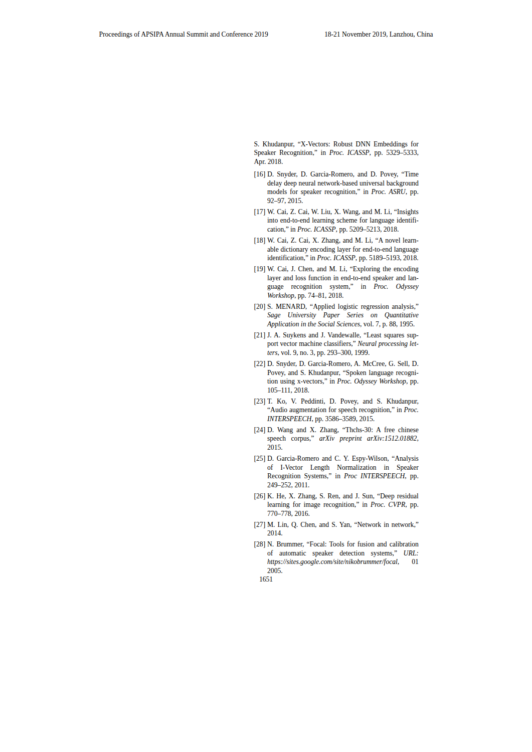Proceedings of APSIPA Annual Summit and Conference 2019 18-21 November 2019, Lanzhou, China
S. Khudanpur, “X-Vectors: Robust DNN Embeddings for Speaker Recognition,” in Proc. ICASSP, pp. 5329–5333, Apr. 2018.
[16] D. Snyder, D. Garcia-Romero, and D. Povey, “Time delay deep neural network-based universal background models for speaker recognition,” in Proc. ASRU, pp. 92–97, 2015.
[17] W. Cai, Z. Cai, W. Liu, X. Wang, and M. Li, “Insights into end-to-end learning scheme for language identification,” in Proc. ICASSP, pp. 5209–5213, 2018.
[18] W. Cai, Z. Cai, X. Zhang, and M. Li, “A novel learnable dictionary encoding layer for end-to-end language identification,” in Proc. ICASSP, pp. 5189–5193, 2018.
[19] W. Cai, J. Chen, and M. Li, “Exploring the encoding layer and loss function in end-to-end speaker and language recognition system,” in Proc. Odyssey Workshop, pp. 74–81, 2018.
[20] S. MENARD, “Applied logistic regression analysis,” Sage University Paper Series on Quantitative Application in the Social Sciences, vol. 7, p. 88, 1995.
[21] J. A. Suykens and J. Vandewalle, “Least squares support vector machine classifiers,” Neural processing letters, vol. 9, no. 3, pp. 293–300, 1999.
[22] D. Snyder, D. Garcia-Romero, A. McCree, G. Sell, D. Povey, and S. Khudanpur, “Spoken language recognition using x-vectors,” in Proc. Odyssey Workshop, pp. 105–111, 2018.
[23] T. Ko, V. Peddinti, D. Povey, and S. Khudanpur, “Audio augmentation for speech recognition,” in Proc. INTERSPEECH, pp. 3586–3589, 2015.
[24] D. Wang and X. Zhang, “Thchs-30: A free chinese speech corpus,” arXiv preprint arXiv:1512.01882, 2015.
[25] D. Garcia-Romero and C. Y. Espy-Wilson, “Analysis of I-Vector Length Normalization in Speaker Recognition Systems,” in Proc INTERSPEECH, pp. 249–252, 2011.
[26] K. He, X. Zhang, S. Ren, and J. Sun, “Deep residual learning for image recognition,” in Proc. CVPR, pp. 770–778, 2016.
[27] M. Lin, Q. Chen, and S. Yan, “Network in network,” 2014.
[28] N. Brummer, “Focal: Tools for fusion and calibration of automatic speaker detection systems,” URL: https://sites.google.com/site/nikobrummer/focal, 01 2005.
1651